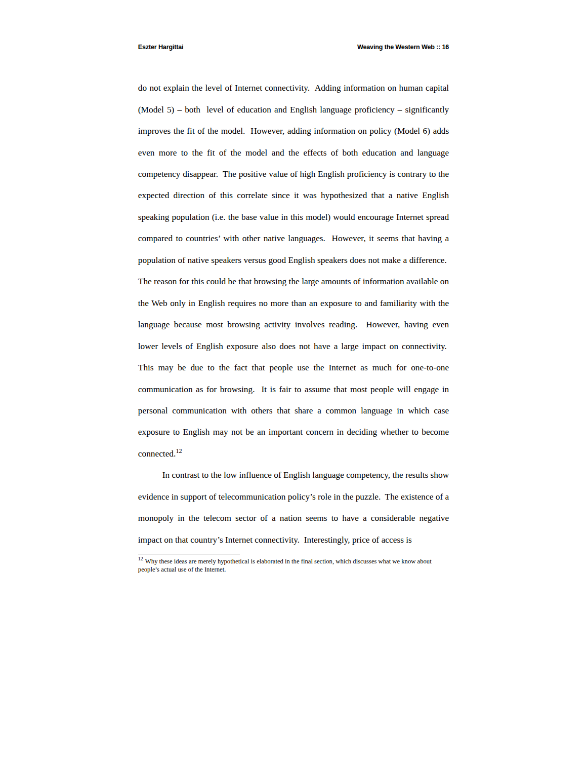Eszter Hargittai Weaving the Western Web :: 16
do not explain the level of Internet connectivity. Adding information on human capital (Model 5) – both level of education and English language proficiency – significantly improves the fit of the model. However, adding information on policy (Model 6) adds even more to the fit of the model and the effects of both education and language competency disappear. The positive value of high English proficiency is contrary to the expected direction of this correlate since it was hypothesized that a native English speaking population (i.e. the base value in this model) would encourage Internet spread compared to countries’ with other native languages. However, it seems that having a population of native speakers versus good English speakers does not make a difference. The reason for this could be that browsing the large amounts of information available on the Web only in English requires no more than an exposure to and familiarity with the language because most browsing activity involves reading. However, having even lower levels of English exposure also does not have a large impact on connectivity. This may be due to the fact that people use the Internet as much for one-to-one communication as for browsing. It is fair to assume that most people will engage in personal communication with others that share a common language in which case exposure to English may not be an important concern in deciding whether to become connected.12
In contrast to the low influence of English language competency, the results show evidence in support of telecommunication policy’s role in the puzzle. The existence of a monopoly in the telecom sector of a nation seems to have a considerable negative impact on that country’s Internet connectivity. Interestingly, price of access is
12 Why these ideas are merely hypothetical is elaborated in the final section, which discusses what we know about people’s actual use of the Internet.